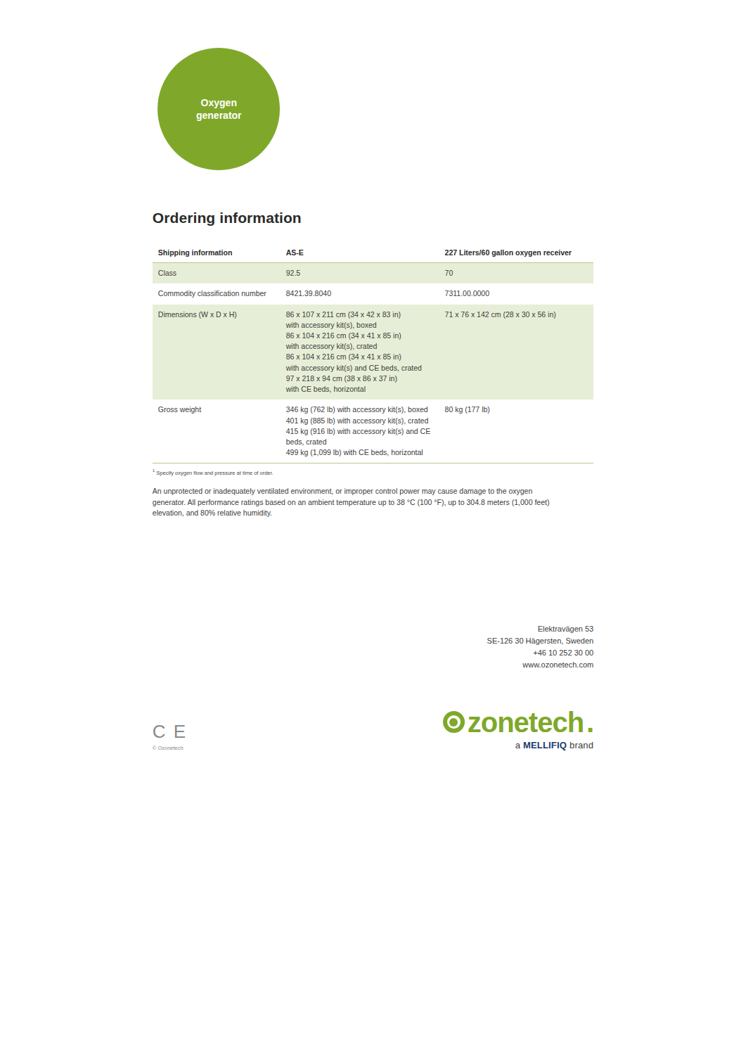Oxygen
generator
Ordering information
| Shipping information | AS-E | 227 Liters/60 gallon oxygen receiver |
| --- | --- | --- |
| Class | 92.5 | 70 |
| Commodity classification number | 8421.39.8040 | 7311.00.0000 |
| Dimensions (W x D x H) | 86 x 107 x 211 cm (34 x 42 x 83 in) with accessory kit(s), boxed 86 x 104 x 216 cm (34 x 41 x 85 in) with accessory kit(s), crated 86 x 104 x 216 cm (34 x 41 x 85 in) with accessory kit(s) and CE beds, crated 97 x 218 x 94 cm (38 x 86 x 37 in) with CE beds, horizontal | 71 x 76 x 142 cm (28 x 30 x 56 in) |
| Gross weight | 346 kg (762 lb) with accessory kit(s), boxed 401 kg (885 lb) with accessory kit(s), crated 415 kg (916 lb) with accessory kit(s) and CE beds, crated 499 kg (1,099 lb) with CE beds, horizontal | 80 kg (177 lb) |
1 Specify oxygen flow and pressure at time of order.
An unprotected or inadequately ventilated environment, or improper control power may cause damage to the oxygen generator. All performance ratings based on an ambient temperature up to 38 °C (100 °F), up to 304.8 meters (1,000 feet) elevation, and 80% relative humidity.
Elektravägen 53
SE-126 30 Hägersten, Sweden
+46 10 252 30 00
www.ozonetech.com
C E
© Ozonetech
zonetech.
a MELLIFIQ brand